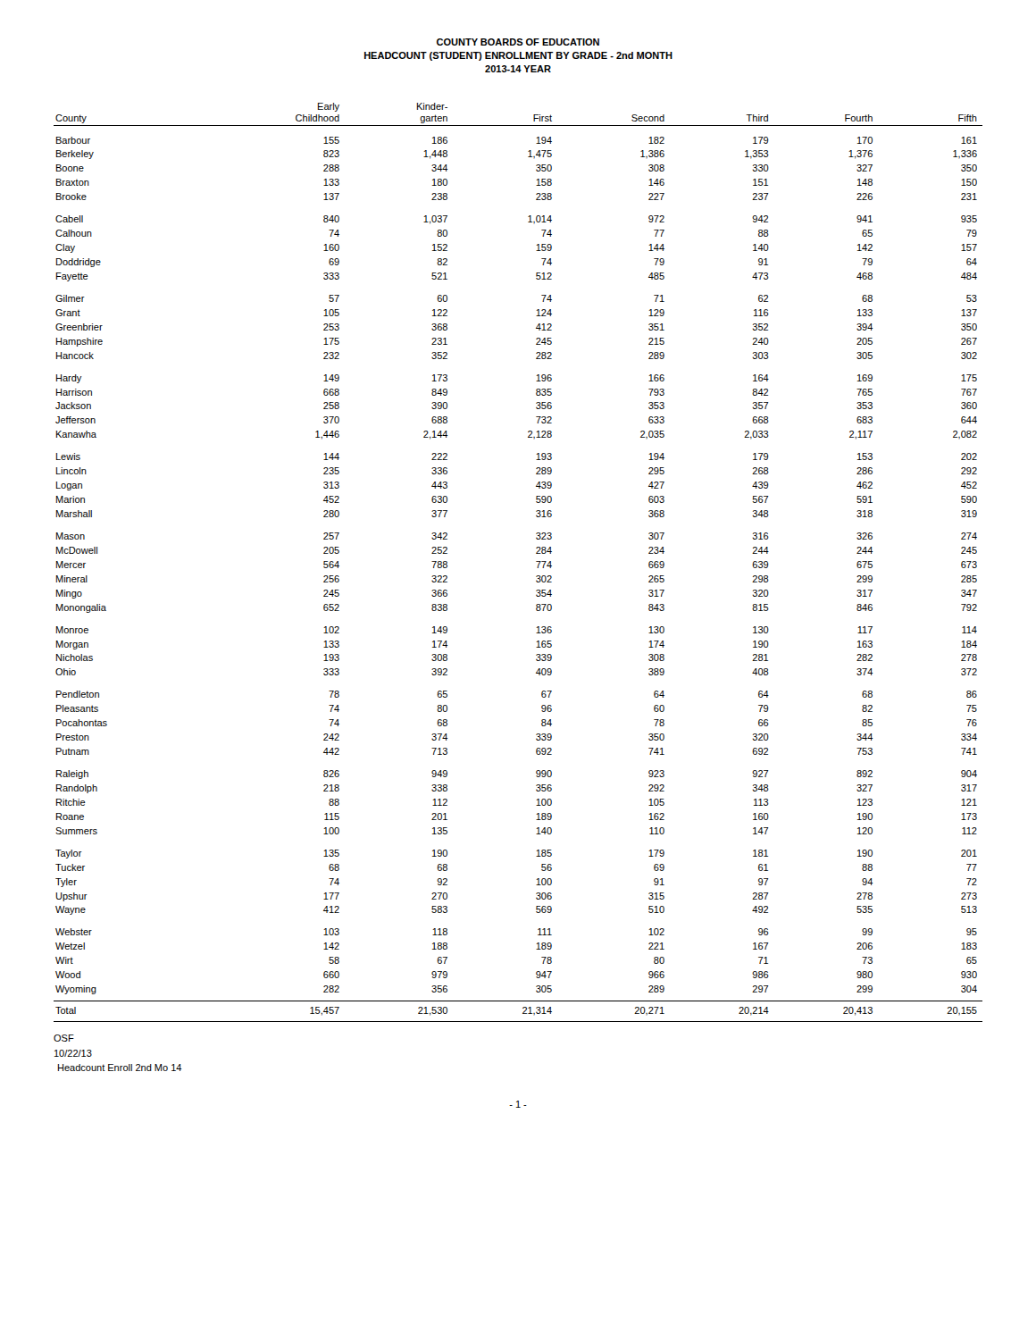COUNTY BOARDS OF EDUCATION
HEADCOUNT (STUDENT) ENROLLMENT BY GRADE - 2nd MONTH
2013-14 YEAR
| | Early | Kinder- | | | | | |
| --- | --- | --- | --- | --- | --- | --- | --- |
| County | Childhood | garten | First | Second | Third | Fourth | Fifth |
| Barbour | 155 | 186 | 194 | 182 | 179 | 170 | 161 |
| Berkeley | 823 | 1,448 | 1,475 | 1,386 | 1,353 | 1,376 | 1,336 |
| Boone | 288 | 344 | 350 | 308 | 330 | 327 | 350 |
| Braxton | 133 | 180 | 158 | 146 | 151 | 148 | 150 |
| Brooke | 137 | 238 | 238 | 227 | 237 | 226 | 231 |
| Cabell | 840 | 1,037 | 1,014 | 972 | 942 | 941 | 935 |
| Calhoun | 74 | 80 | 74 | 77 | 88 | 65 | 79 |
| Clay | 160 | 152 | 159 | 144 | 140 | 142 | 157 |
| Doddridge | 69 | 82 | 74 | 79 | 91 | 79 | 64 |
| Fayette | 333 | 521 | 512 | 485 | 473 | 468 | 484 |
| Gilmer | 57 | 60 | 74 | 71 | 62 | 68 | 53 |
| Grant | 105 | 122 | 124 | 129 | 116 | 133 | 137 |
| Greenbrier | 253 | 368 | 412 | 351 | 352 | 394 | 350 |
| Hampshire | 175 | 231 | 245 | 215 | 240 | 205 | 267 |
| Hancock | 232 | 352 | 282 | 289 | 303 | 305 | 302 |
| Hardy | 149 | 173 | 196 | 166 | 164 | 169 | 175 |
| Harrison | 668 | 849 | 835 | 793 | 842 | 765 | 767 |
| Jackson | 258 | 390 | 356 | 353 | 357 | 353 | 360 |
| Jefferson | 370 | 688 | 732 | 633 | 668 | 683 | 644 |
| Kanawha | 1,446 | 2,144 | 2,128 | 2,035 | 2,033 | 2,117 | 2,082 |
| Lewis | 144 | 222 | 193 | 194 | 179 | 153 | 202 |
| Lincoln | 235 | 336 | 289 | 295 | 268 | 286 | 292 |
| Logan | 313 | 443 | 439 | 427 | 439 | 462 | 452 |
| Marion | 452 | 630 | 590 | 603 | 567 | 591 | 590 |
| Marshall | 280 | 377 | 316 | 368 | 348 | 318 | 319 |
| Mason | 257 | 342 | 323 | 307 | 316 | 326 | 274 |
| McDowell | 205 | 252 | 284 | 234 | 244 | 244 | 245 |
| Mercer | 564 | 788 | 774 | 669 | 639 | 675 | 673 |
| Mineral | 256 | 322 | 302 | 265 | 298 | 299 | 285 |
| Mingo | 245 | 366 | 354 | 317 | 320 | 317 | 347 |
| Monongalia | 652 | 838 | 870 | 843 | 815 | 846 | 792 |
| Monroe | 102 | 149 | 136 | 130 | 130 | 117 | 114 |
| Morgan | 133 | 174 | 165 | 174 | 190 | 163 | 184 |
| Nicholas | 193 | 308 | 339 | 308 | 281 | 282 | 278 |
| Ohio | 333 | 392 | 409 | 389 | 408 | 374 | 372 |
| Pendleton | 78 | 65 | 67 | 64 | 64 | 68 | 86 |
| Pleasants | 74 | 80 | 96 | 60 | 79 | 82 | 75 |
| Pocahontas | 74 | 68 | 84 | 78 | 66 | 85 | 76 |
| Preston | 242 | 374 | 339 | 350 | 320 | 344 | 334 |
| Putnam | 442 | 713 | 692 | 741 | 692 | 753 | 741 |
| Raleigh | 826 | 949 | 990 | 923 | 927 | 892 | 904 |
| Randolph | 218 | 338 | 356 | 292 | 348 | 327 | 317 |
| Ritchie | 88 | 112 | 100 | 105 | 113 | 123 | 121 |
| Roane | 115 | 201 | 189 | 162 | 160 | 190 | 173 |
| Summers | 100 | 135 | 140 | 110 | 147 | 120 | 112 |
| Taylor | 135 | 190 | 185 | 179 | 181 | 190 | 201 |
| Tucker | 68 | 68 | 56 | 69 | 61 | 88 | 77 |
| Tyler | 74 | 92 | 100 | 91 | 97 | 94 | 72 |
| Upshur | 177 | 270 | 306 | 315 | 287 | 278 | 273 |
| Wayne | 412 | 583 | 569 | 510 | 492 | 535 | 513 |
| Webster | 103 | 118 | 111 | 102 | 96 | 99 | 95 |
| Wetzel | 142 | 188 | 189 | 221 | 167 | 206 | 183 |
| Wirt | 58 | 67 | 78 | 80 | 71 | 73 | 65 |
| Wood | 660 | 979 | 947 | 966 | 986 | 980 | 930 |
| Wyoming | 282 | 356 | 305 | 289 | 297 | 299 | 304 |
| Total | 15,457 | 21,530 | 21,314 | 20,271 | 20,214 | 20,413 | 20,155 |
OSF
10/22/13
Headcount Enroll 2nd Mo 14
- 1 -